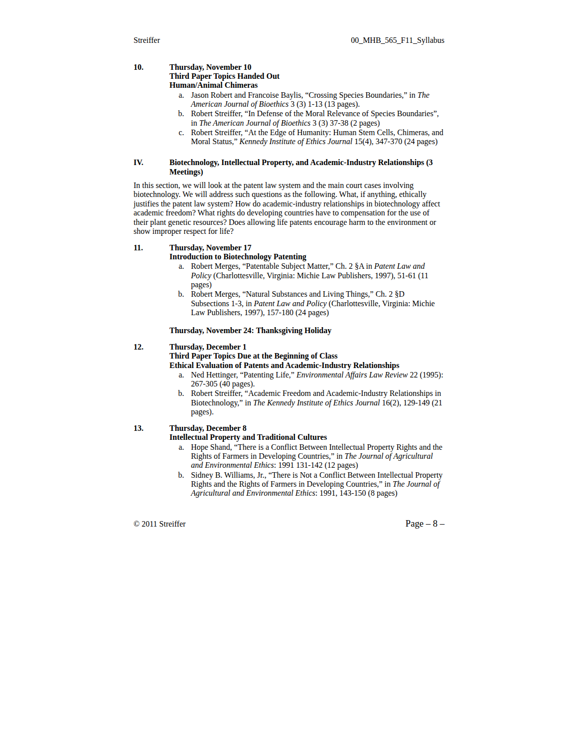Streiffer
00_MHB_565_F11_Syllabus
10.
Thursday, November 10
Third Paper Topics Handed Out
Human/Animal Chimeras
Jason Robert and Francoise Baylis, “Crossing Species Boundaries,” in The American Journal of Bioethics 3 (3) 1-13 (13 pages).
Robert Streiffer, “In Defense of the Moral Relevance of Species Boundaries”, in The American Journal of Bioethics 3 (3) 37-38 (2 pages)
Robert Streiffer, “At the Edge of Humanity: Human Stem Cells, Chimeras, and Moral Status,” Kennedy Institute of Ethics Journal 15(4), 347-370 (24 pages)
IV.
Biotechnology, Intellectual Property, and Academic-Industry Relationships (3 Meetings)
In this section, we will look at the patent law system and the main court cases involving biotechnology. We will address such questions as the following. What, if anything, ethically justifies the patent law system? How do academic-industry relationships in biotechnology affect academic freedom? What rights do developing countries have to compensation for the use of their plant genetic resources? Does allowing life patents encourage harm to the environment or show improper respect for life?
11.
Thursday, November 17
Introduction to Biotechnology Patenting
Robert Merges, “Patentable Subject Matter,” Ch. 2 §A in Patent Law and Policy (Charlottesville, Virginia: Michie Law Publishers, 1997), 51-61 (11 pages)
Robert Merges, “Natural Substances and Living Things,” Ch. 2 §D Subsections 1-3, in Patent Law and Policy (Charlottesville, Virginia: Michie Law Publishers, 1997), 157-180 (24 pages)
Thursday, November 24: Thanksgiving Holiday
12.
Thursday, December 1
Third Paper Topics Due at the Beginning of Class
Ethical Evaluation of Patents and Academic-Industry Relationships
Ned Hettinger, “Patenting Life,” Environmental Affairs Law Review 22 (1995): 267-305 (40 pages).
Robert Streiffer, “Academic Freedom and Academic-Industry Relationships in Biotechnology,” in The Kennedy Institute of Ethics Journal 16(2), 129-149 (21 pages).
13.
Thursday, December 8
Intellectual Property and Traditional Cultures
Hope Shand, “There is a Conflict Between Intellectual Property Rights and the Rights of Farmers in Developing Countries,” in The Journal of Agricultural and Environmental Ethics: 1991 131-142 (12 pages)
Sidney B. Williams, Jr., “There is Not a Conflict Between Intellectual Property Rights and the Rights of Farmers in Developing Countries,” in The Journal of Agricultural and Environmental Ethics: 1991, 143-150 (8 pages)
© 2011 Streiffer
Page – 8 –